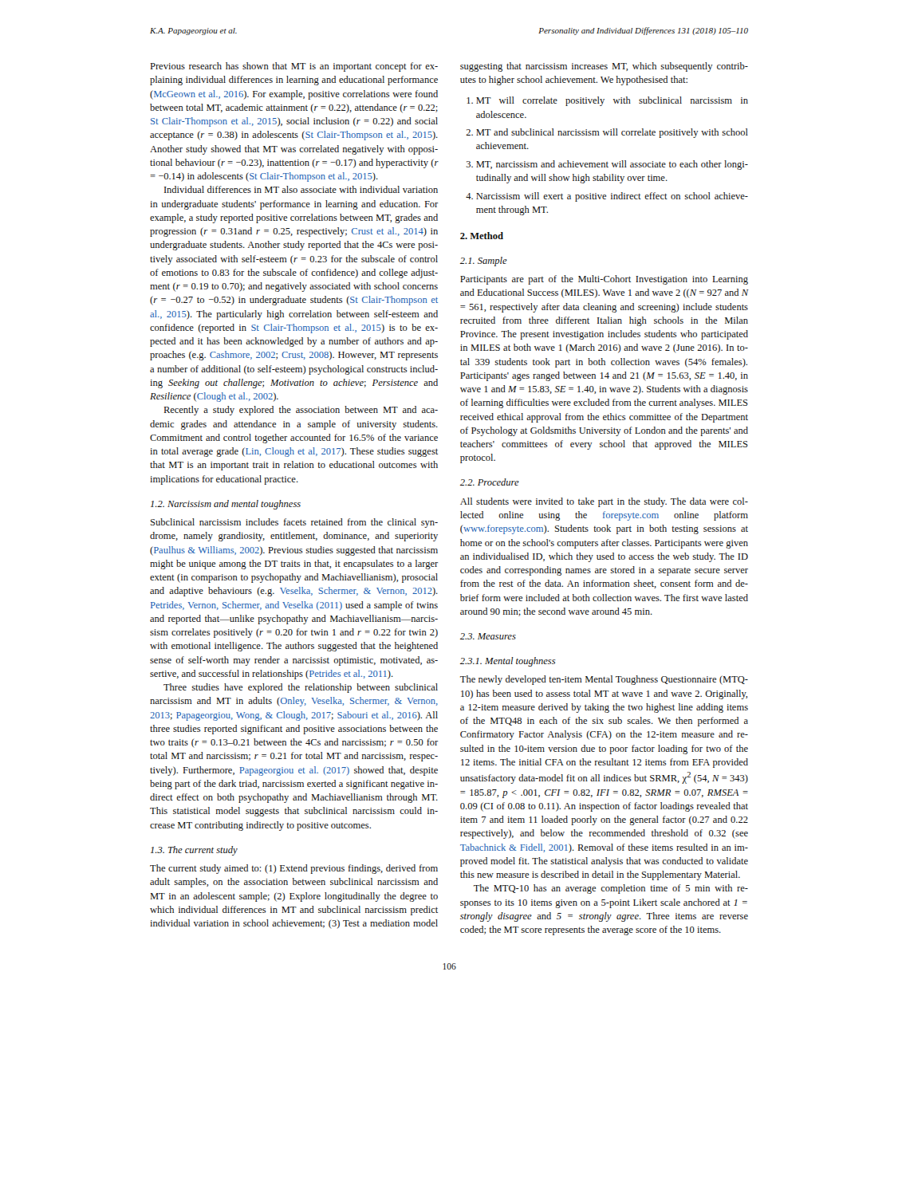K.A. Papageorgiou et al. Personality and Individual Differences 131 (2018) 105–110
Previous research has shown that MT is an important concept for explaining individual differences in learning and educational performance (McGeown et al., 2016). For example, positive correlations were found between total MT, academic attainment (r = 0.22), attendance (r = 0.22; St Clair-Thompson et al., 2015), social inclusion (r = 0.22) and social acceptance (r = 0.38) in adolescents (St Clair-Thompson et al., 2015). Another study showed that MT was correlated negatively with oppositional behaviour (r = −0.23), inattention (r = −0.17) and hyperactivity (r = −0.14) in adolescents (St Clair-Thompson et al., 2015).
Individual differences in MT also associate with individual variation in undergraduate students' performance in learning and education. For example, a study reported positive correlations between MT, grades and progression (r = 0.31and r = 0.25, respectively; Crust et al., 2014) in undergraduate students. Another study reported that the 4Cs were positively associated with self-esteem (r = 0.23 for the subscale of control of emotions to 0.83 for the subscale of confidence) and college adjustment (r = 0.19 to 0.70); and negatively associated with school concerns (r = −0.27 to −0.52) in undergraduate students (St Clair-Thompson et al., 2015). The particularly high correlation between self-esteem and confidence (reported in St Clair-Thompson et al., 2015) is to be expected and it has been acknowledged by a number of authors and approaches (e.g. Cashmore, 2002; Crust, 2008). However, MT represents a number of additional (to self-esteem) psychological constructs including Seeking out challenge; Motivation to achieve; Persistence and Resilience (Clough et al., 2002).
Recently a study explored the association between MT and academic grades and attendance in a sample of university students. Commitment and control together accounted for 16.5% of the variance in total average grade (Lin, Clough et al, 2017). These studies suggest that MT is an important trait in relation to educational outcomes with implications for educational practice.
1.2. Narcissism and mental toughness
Subclinical narcissism includes facets retained from the clinical syndrome, namely grandiosity, entitlement, dominance, and superiority (Paulhus & Williams, 2002). Previous studies suggested that narcissism might be unique among the DT traits in that, it encapsulates to a larger extent (in comparison to psychopathy and Machiavellianism), prosocial and adaptive behaviours (e.g. Veselka, Schermer, & Vernon, 2012). Petrides, Vernon, Schermer, and Veselka (2011) used a sample of twins and reported that—unlike psychopathy and Machiavellianism—narcissism correlates positively (r = 0.20 for twin 1 and r = 0.22 for twin 2) with emotional intelligence. The authors suggested that the heightened sense of self-worth may render a narcissist optimistic, motivated, assertive, and successful in relationships (Petrides et al., 2011).
Three studies have explored the relationship between subclinical narcissism and MT in adults (Onley, Veselka, Schermer, & Vernon, 2013; Papageorgiou, Wong, & Clough, 2017; Sabouri et al., 2016). All three studies reported significant and positive associations between the two traits (r = 0.13–0.21 between the 4Cs and narcissism; r = 0.50 for total MT and narcissism; r = 0.21 for total MT and narcissism, respectively). Furthermore, Papageorgiou et al. (2017) showed that, despite being part of the dark triad, narcissism exerted a significant negative indirect effect on both psychopathy and Machiavellianism through MT. This statistical model suggests that subclinical narcissism could increase MT contributing indirectly to positive outcomes.
1.3. The current study
The current study aimed to: (1) Extend previous findings, derived from adult samples, on the association between subclinical narcissism and MT in an adolescent sample; (2) Explore longitudinally the degree to which individual differences in MT and subclinical narcissism predict individual variation in school achievement; (3) Test a mediation model suggesting that narcissism increases MT, which subsequently contributes to higher school achievement. We hypothesised that:
MT will correlate positively with subclinical narcissism in adolescence.
MT and subclinical narcissism will correlate positively with school achievement.
MT, narcissism and achievement will associate to each other longitudinally and will show high stability over time.
Narcissism will exert a positive indirect effect on school achievement through MT.
2. Method
2.1. Sample
Participants are part of the Multi-Cohort Investigation into Learning and Educational Success (MILES). Wave 1 and wave 2 ((N = 927 and N = 561, respectively after data cleaning and screening) include students recruited from three different Italian high schools in the Milan Province. The present investigation includes students who participated in MILES at both wave 1 (March 2016) and wave 2 (June 2016). In total 339 students took part in both collection waves (54% females). Participants' ages ranged between 14 and 21 (M = 15.63, SE = 1.40, in wave 1 and M = 15.83, SE = 1.40, in wave 2). Students with a diagnosis of learning difficulties were excluded from the current analyses. MILES received ethical approval from the ethics committee of the Department of Psychology at Goldsmiths University of London and the parents' and teachers' committees of every school that approved the MILES protocol.
2.2. Procedure
All students were invited to take part in the study. The data were collected online using the forepsyte.com online platform (www.forepsyte.com). Students took part in both testing sessions at home or on the school's computers after classes. Participants were given an individualised ID, which they used to access the web study. The ID codes and corresponding names are stored in a separate secure server from the rest of the data. An information sheet, consent form and debrief form were included at both collection waves. The first wave lasted around 90 min; the second wave around 45 min.
2.3. Measures
2.3.1. Mental toughness
The newly developed ten-item Mental Toughness Questionnaire (MTQ-10) has been used to assess total MT at wave 1 and wave 2. Originally, a 12-item measure derived by taking the two highest line adding items of the MTQ48 in each of the six sub scales. We then performed a Confirmatory Factor Analysis (CFA) on the 12-item measure and resulted in the 10-item version due to poor factor loading for two of the 12 items. The initial CFA on the resultant 12 items from EFA provided unsatisfactory data-model fit on all indices but SRMR, χ2 (54, N = 343) = 185.87, p < .001, CFI = 0.82, IFI = 0.82, SRMR = 0.07, RMSEA = 0.09 (CI of 0.08 to 0.11). An inspection of factor loadings revealed that item 7 and item 11 loaded poorly on the general factor (0.27 and 0.22 respectively), and below the recommended threshold of 0.32 (see Tabachnick & Fidell, 2001). Removal of these items resulted in an improved model fit. The statistical analysis that was conducted to validate this new measure is described in detail in the Supplementary Material.
The MTQ-10 has an average completion time of 5 min with responses to its 10 items given on a 5-point Likert scale anchored at 1 = strongly disagree and 5 = strongly agree. Three items are reverse coded; the MT score represents the average score of the 10 items.
106